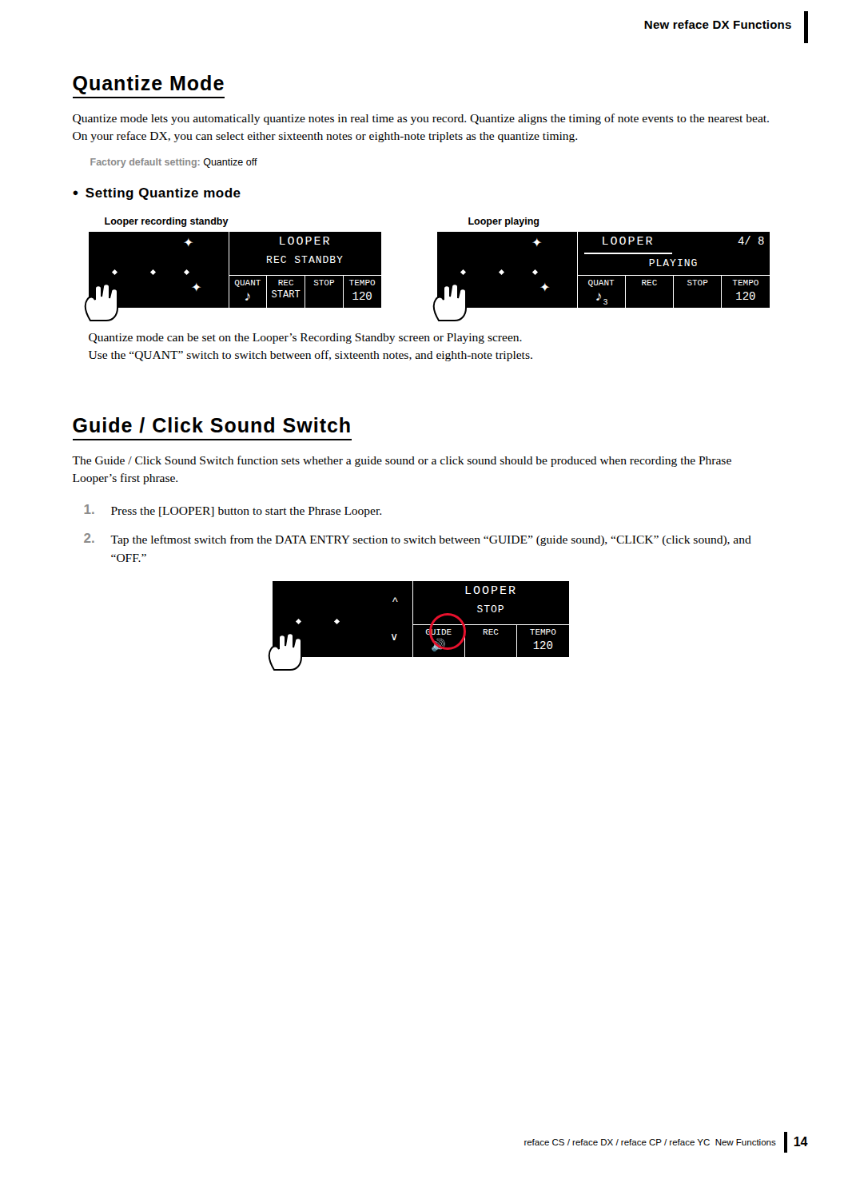New reface DX Functions
Quantize Mode
Quantize mode lets you automatically quantize notes in real time as you record. Quantize aligns the timing of note events to the nearest beat. On your reface DX, you can select either sixteenth notes or eighth-note triplets as the quantize timing.
Factory default setting: Quantize off
Setting Quantize mode
Looper recording standby
Looper playing
✦ ✦
LOOPER
REC STANDBY
QUANT♪
RECSTART
STOP
TEMPO120
✦ ✦
LOOPER
4/ 8
PLAYING
QUANT♪3
REC
STOP
TEMPO120
Quantize mode can be set on the Looper’s Recording Standby screen or Playing screen.
Use the “QUANT” switch to switch between off, sixteenth notes, and eighth-note triplets.
Guide / Click Sound Switch
The Guide / Click Sound Switch function sets whether a guide sound or a click sound should be produced when recording the Phrase Looper’s first phrase.
Press the [LOOPER] button to start the Phrase Looper.
Tap the leftmost switch from the DATA ENTRY section to switch between “GUIDE” (guide sound), “CLICK” (click sound), and “OFF.”
^ ∨
LOOPER
STOP
GUIDE🔊
REC
TEMPO120
reface CS / reface DX / reface CP / reface YC New Functions
14